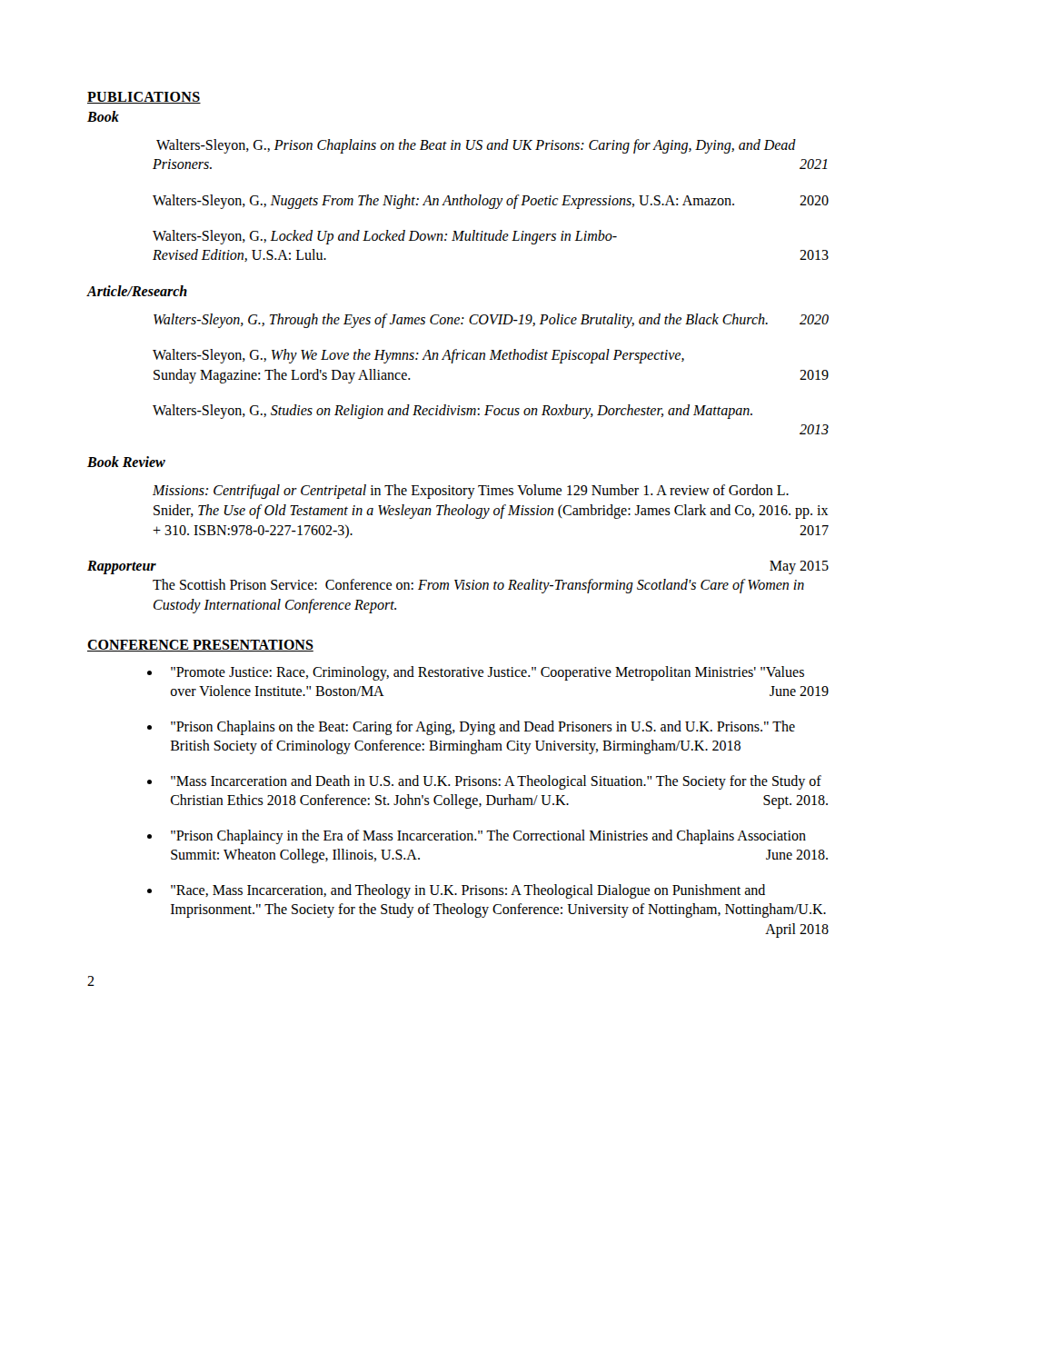PUBLICATIONS
Book
Walters-Sleyon, G., Prison Chaplains on the Beat in US and UK Prisons: Caring for Aging, Dying, and Dead Prisoners. 2021
Walters-Sleyon, G., Nuggets From The Night: An Anthology of Poetic Expressions, U.S.A: Amazon.2020
Walters-Sleyon, G., Locked Up and Locked Down: Multitude Lingers in Limbo-
Revised Edition, U.S.A: Lulu.2013
Article/Research
Walters-Sleyon, G., Through the Eyes of James Cone: COVID-19, Police Brutality, and the Black Church. 2020
Walters-Sleyon, G., Why We Love the Hymns: An African Methodist Episcopal Perspective,
Sunday Magazine: The Lord's Day Alliance.2019
Walters-Sleyon, G., Studies on Religion and Recidivism: Focus on Roxbury, Dorchester, and Mattapan.
2013
Book Review
Missions: Centrifugal or Centripetal in The Expository Times Volume 129 Number 1. A review of Gordon L. Snider, The Use of Old Testament in a Wesleyan Theology of Mission (Cambridge: James Clark and Co, 2016. pp. ix + 310. ISBN:978-0-227-17602-3).2017
Rapporteur May 2015
The Scottish Prison Service: Conference on: From Vision to Reality-Transforming Scotland's Care of Women in Custody International Conference Report.
CONFERENCE PRESENTATIONS
"Promote Justice: Race, Criminology, and Restorative Justice." Cooperative Metropolitan Ministries' "Values over Violence Institute." Boston/MAJune 2019
"Prison Chaplains on the Beat: Caring for Aging, Dying and Dead Prisoners in U.S. and U.K. Prisons." The British Society of Criminology Conference: Birmingham City University, Birmingham/U.K. 2018
"Mass Incarceration and Death in U.S. and U.K. Prisons: A Theological Situation." The Society for the Study of Christian Ethics 2018 Conference: St. John's College, Durham/ U.K.Sept. 2018.
"Prison Chaplaincy in the Era of Mass Incarceration." The Correctional Ministries and Chaplains Association Summit: Wheaton College, Illinois, U.S.A.June 2018.
"Race, Mass Incarceration, and Theology in U.K. Prisons: A Theological Dialogue on Punishment and Imprisonment." The Society for the Study of Theology Conference: University of Nottingham, Nottingham/U.K.April 2018
2